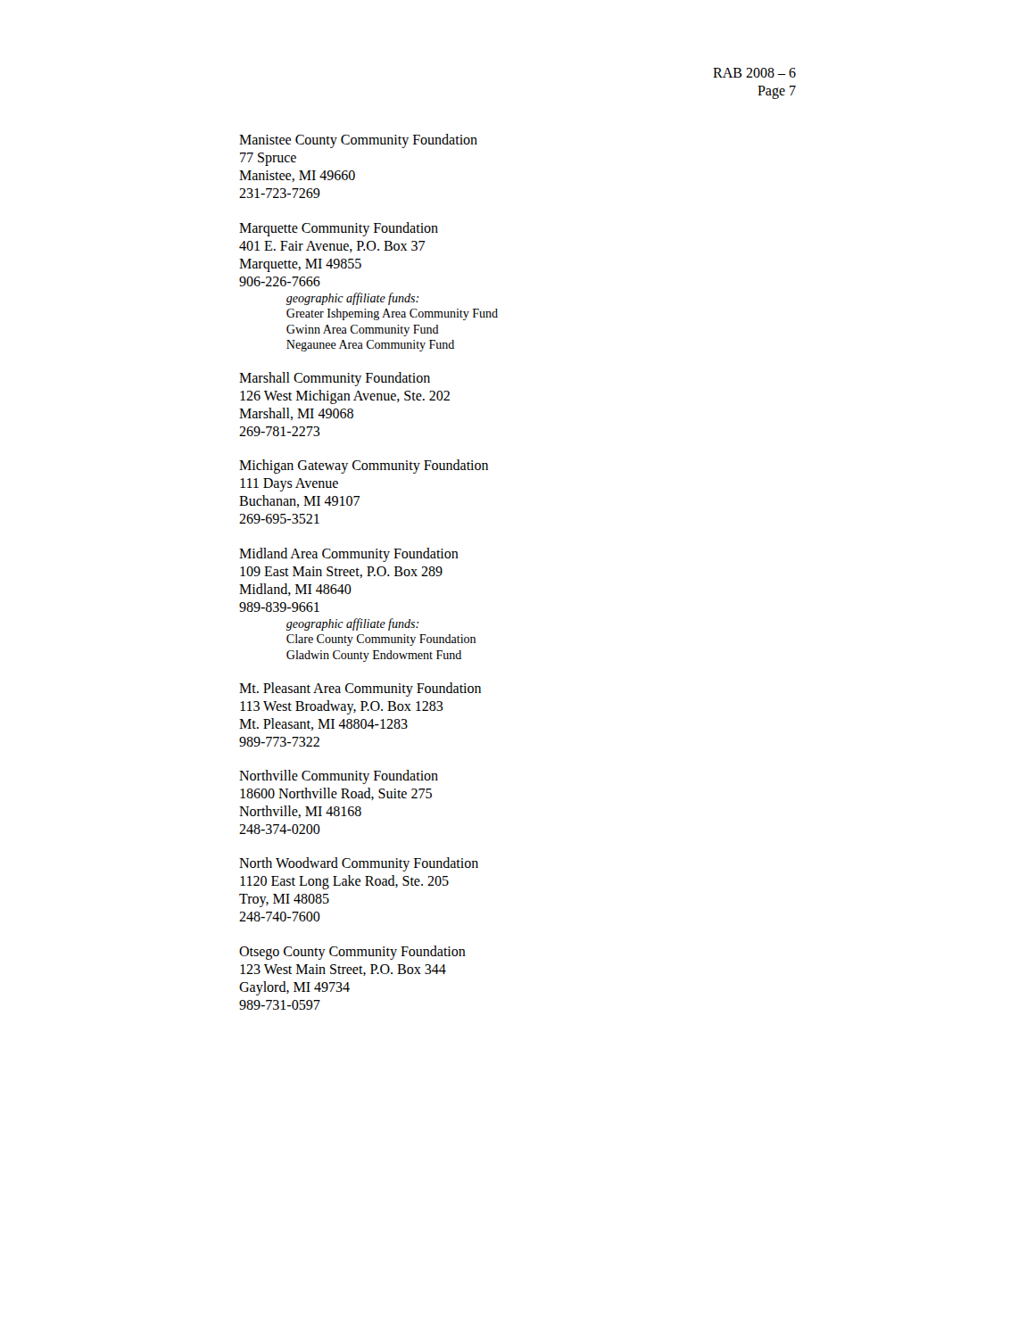RAB 2008 – 6
Page 7
Manistee County Community Foundation
77 Spruce
Manistee, MI 49660
231-723-7269
Marquette Community Foundation
401 E. Fair Avenue, P.O. Box 37
Marquette, MI 49855
906-226-7666
geographic affiliate funds:
Greater Ishpeming Area Community Fund
Gwinn Area Community Fund
Negaunee Area Community Fund
Marshall Community Foundation
126 West Michigan Avenue, Ste. 202
Marshall, MI 49068
269-781-2273
Michigan Gateway Community Foundation
111 Days Avenue
Buchanan, MI 49107
269-695-3521
Midland Area Community Foundation
109 East Main Street, P.O. Box 289
Midland, MI 48640
989-839-9661
geographic affiliate funds:
Clare County Community Foundation
Gladwin County Endowment Fund
Mt. Pleasant Area Community Foundation
113 West Broadway, P.O. Box 1283
Mt. Pleasant, MI 48804-1283
989-773-7322
Northville Community Foundation
18600 Northville Road, Suite 275
Northville, MI 48168
248-374-0200
North Woodward Community Foundation
1120 East Long Lake Road, Ste. 205
Troy, MI 48085
248-740-7600
Otsego County Community Foundation
123 West Main Street, P.O. Box 344
Gaylord, MI 49734
989-731-0597